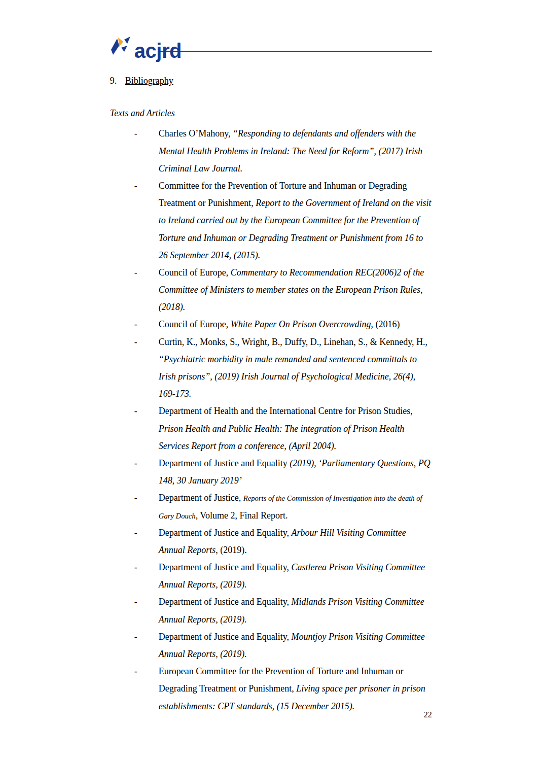acjrd
9. Bibliography
Texts and Articles
Charles O’Mahony, “Responding to defendants and offenders with the Mental Health Problems in Ireland: The Need for Reform”, (2017) Irish Criminal Law Journal.
Committee for the Prevention of Torture and Inhuman or Degrading Treatment or Punishment, Report to the Government of Ireland on the visit to Ireland carried out by the European Committee for the Prevention of Torture and Inhuman or Degrading Treatment or Punishment from 16 to 26 September 2014, (2015).
Council of Europe, Commentary to Recommendation REC(2006)2 of the Committee of Ministers to member states on the European Prison Rules, (2018).
Council of Europe, White Paper On Prison Overcrowding, (2016)
Curtin, K., Monks, S., Wright, B., Duffy, D., Linehan, S., & Kennedy, H., “Psychiatric morbidity in male remanded and sentenced committals to Irish prisons”, (2019) Irish Journal of Psychological Medicine, 26(4), 169-173.
Department of Health and the International Centre for Prison Studies, Prison Health and Public Health: The integration of Prison Health Services Report from a conference, (April 2004).
Department of Justice and Equality (2019), ‘Parliamentary Questions, PQ 148, 30 January 2019’
Department of Justice, Reports of the Commission of Investigation into the death of Gary Douch, Volume 2, Final Report.
Department of Justice and Equality, Arbour Hill Visiting Committee Annual Reports, (2019).
Department of Justice and Equality, Castlerea Prison Visiting Committee Annual Reports, (2019).
Department of Justice and Equality, Midlands Prison Visiting Committee Annual Reports, (2019).
Department of Justice and Equality, Mountjoy Prison Visiting Committee Annual Reports, (2019).
European Committee for the Prevention of Torture and Inhuman or Degrading Treatment or Punishment, Living space per prisoner in prison establishments: CPT standards, (15 December 2015).
22